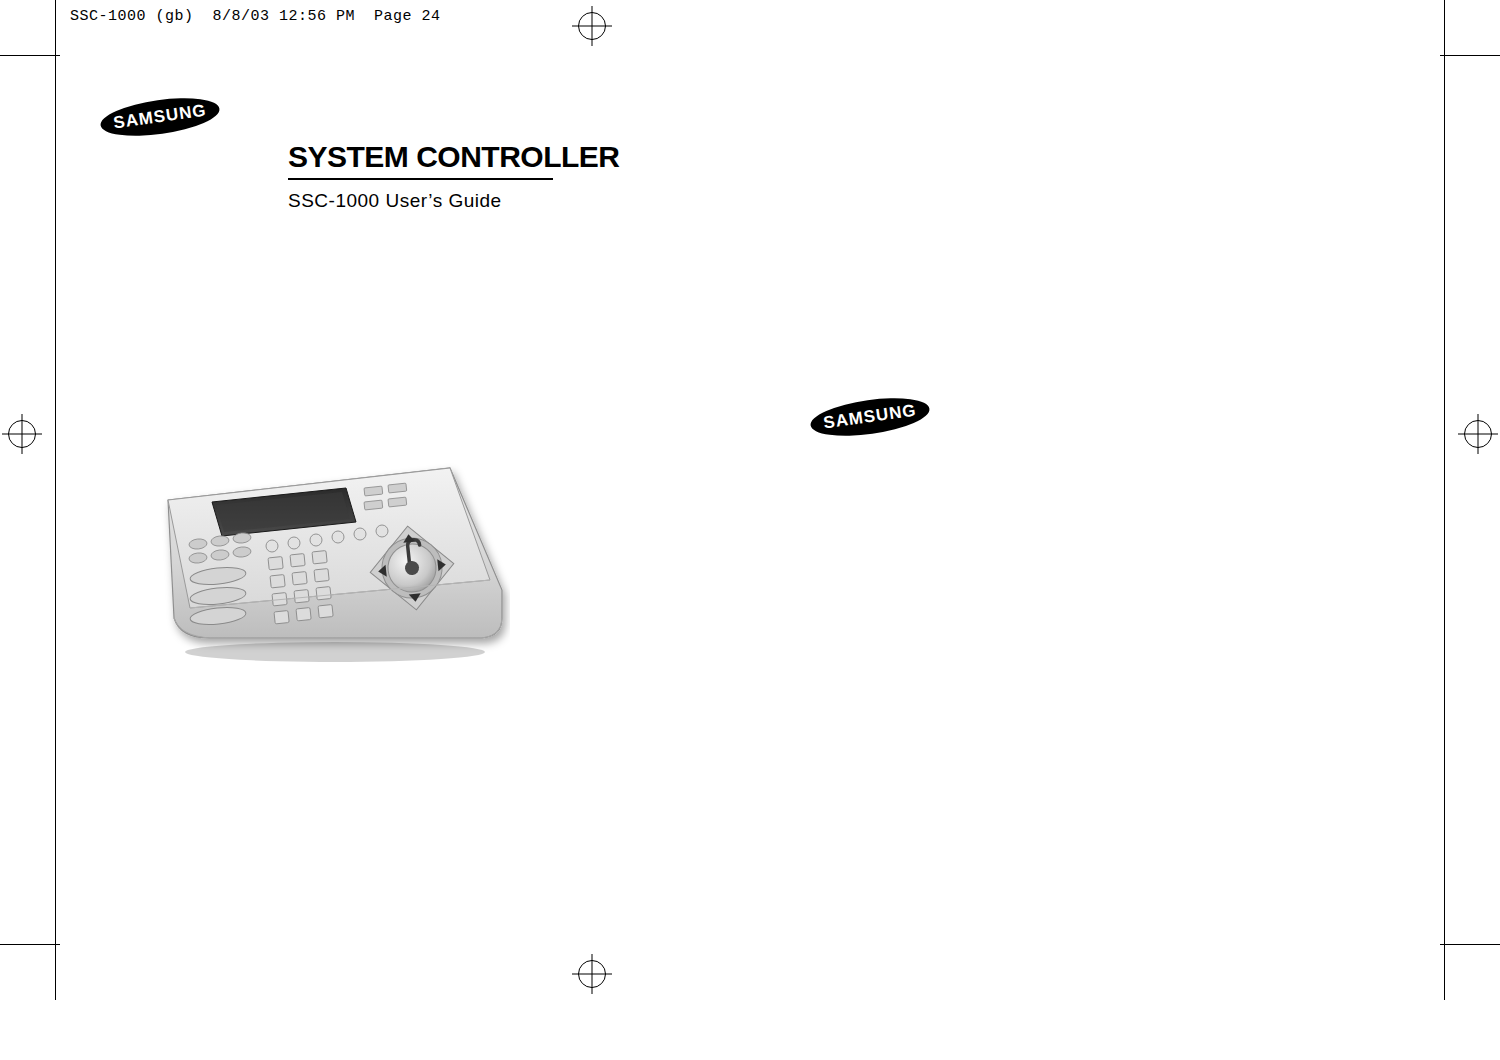SSC-1000 (gb) 8/8/03 12:56 PM Page 24
SAMSUNG
SAMSUNG
SYSTEM CONTROLLER
SSC-1000 User’s Guide